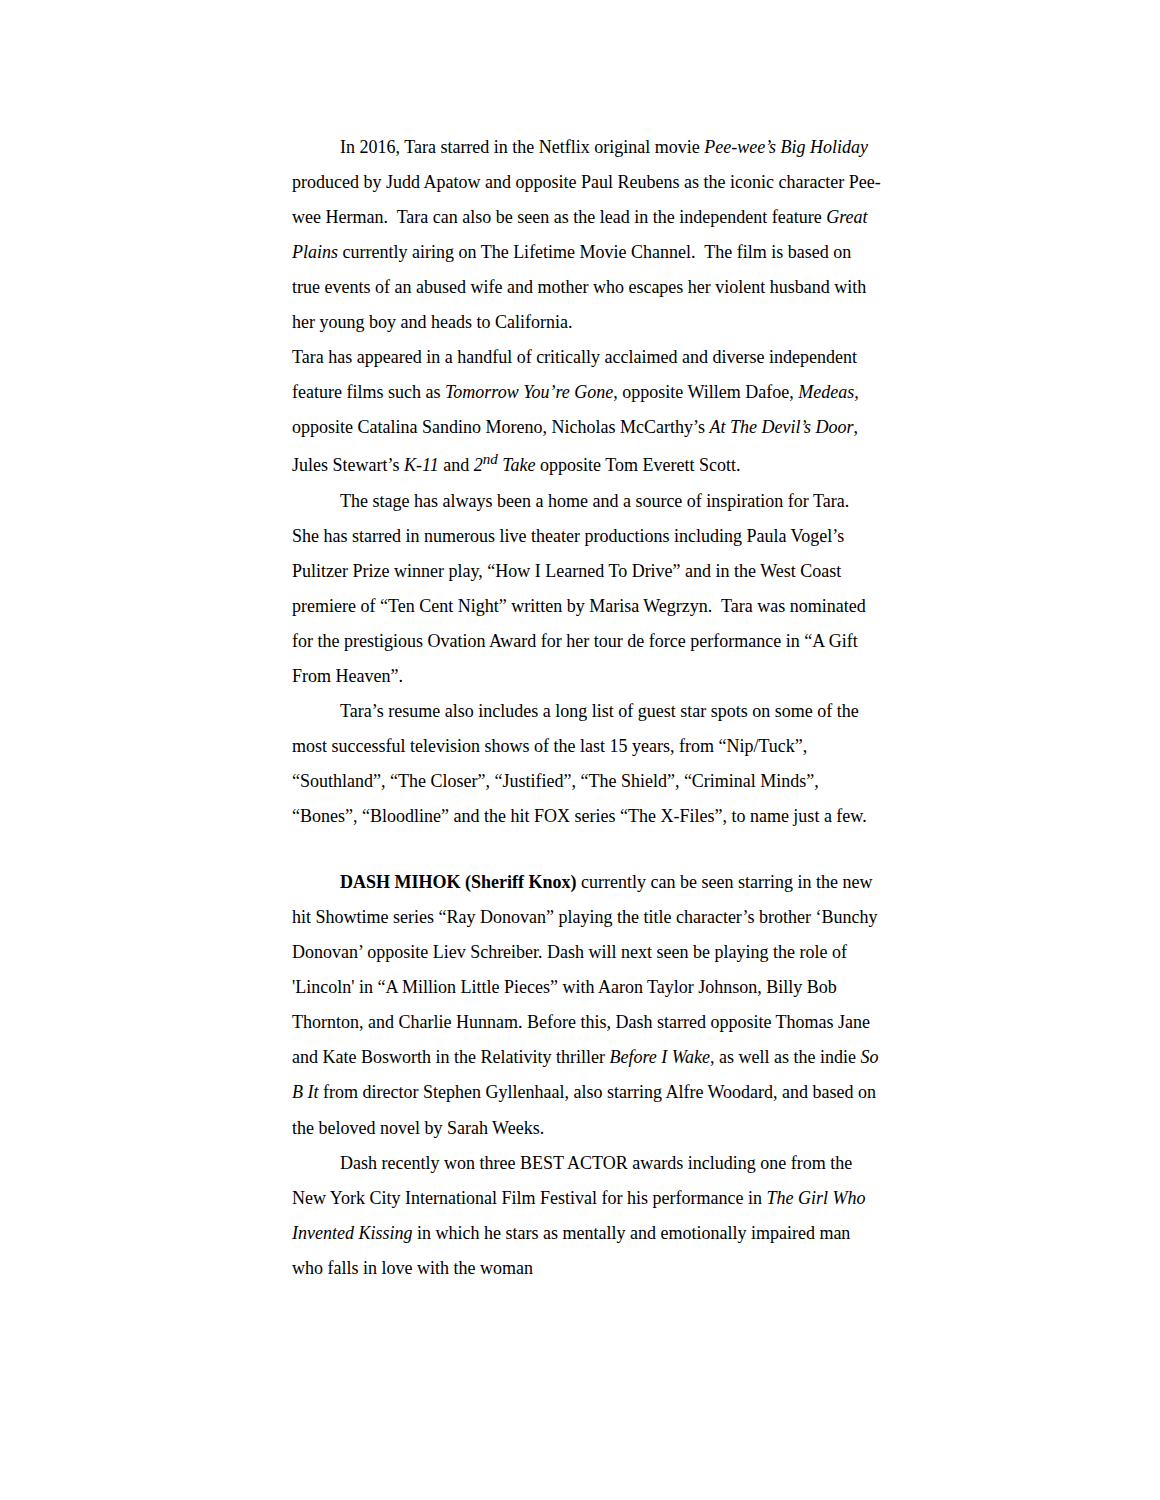In 2016, Tara starred in the Netflix original movie Pee-wee’s Big Holiday produced by Judd Apatow and opposite Paul Reubens as the iconic character Pee-wee Herman. Tara can also be seen as the lead in the independent feature Great Plains currently airing on The Lifetime Movie Channel. The film is based on true events of an abused wife and mother who escapes her violent husband with her young boy and heads to California.
Tara has appeared in a handful of critically acclaimed and diverse independent feature films such as Tomorrow You’re Gone, opposite Willem Dafoe, Medeas, opposite Catalina Sandino Moreno, Nicholas McCarthy’s At The Devil’s Door, Jules Stewart’s K-11 and 2nd Take opposite Tom Everett Scott.
The stage has always been a home and a source of inspiration for Tara. She has starred in numerous live theater productions including Paula Vogel’s Pulitzer Prize winner play, “How I Learned To Drive” and in the West Coast premiere of “Ten Cent Night” written by Marisa Wegrzyn. Tara was nominated for the prestigious Ovation Award for her tour de force performance in “A Gift From Heaven”.
Tara’s resume also includes a long list of guest star spots on some of the most successful television shows of the last 15 years, from “Nip/Tuck”, “Southland”, “The Closer”, “Justified”, “The Shield”, “Criminal Minds”, “Bones”, “Bloodline” and the hit FOX series “The X-Files”, to name just a few.
DASH MIHOK (Sheriff Knox) currently can be seen starring in the new hit Showtime series “Ray Donovan” playing the title character’s brother ‘Bunchy Donovan’ opposite Liev Schreiber. Dash will next seen be playing the role of 'Lincoln' in “A Million Little Pieces” with Aaron Taylor Johnson, Billy Bob Thornton, and Charlie Hunnam. Before this, Dash starred opposite Thomas Jane and Kate Bosworth in the Relativity thriller Before I Wake, as well as the indie So B It from director Stephen Gyllenhaal, also starring Alfre Woodard, and based on the beloved novel by Sarah Weeks.
Dash recently won three BEST ACTOR awards including one from the New York City International Film Festival for his performance in The Girl Who Invented Kissing in which he stars as mentally and emotionally impaired man who falls in love with the woman